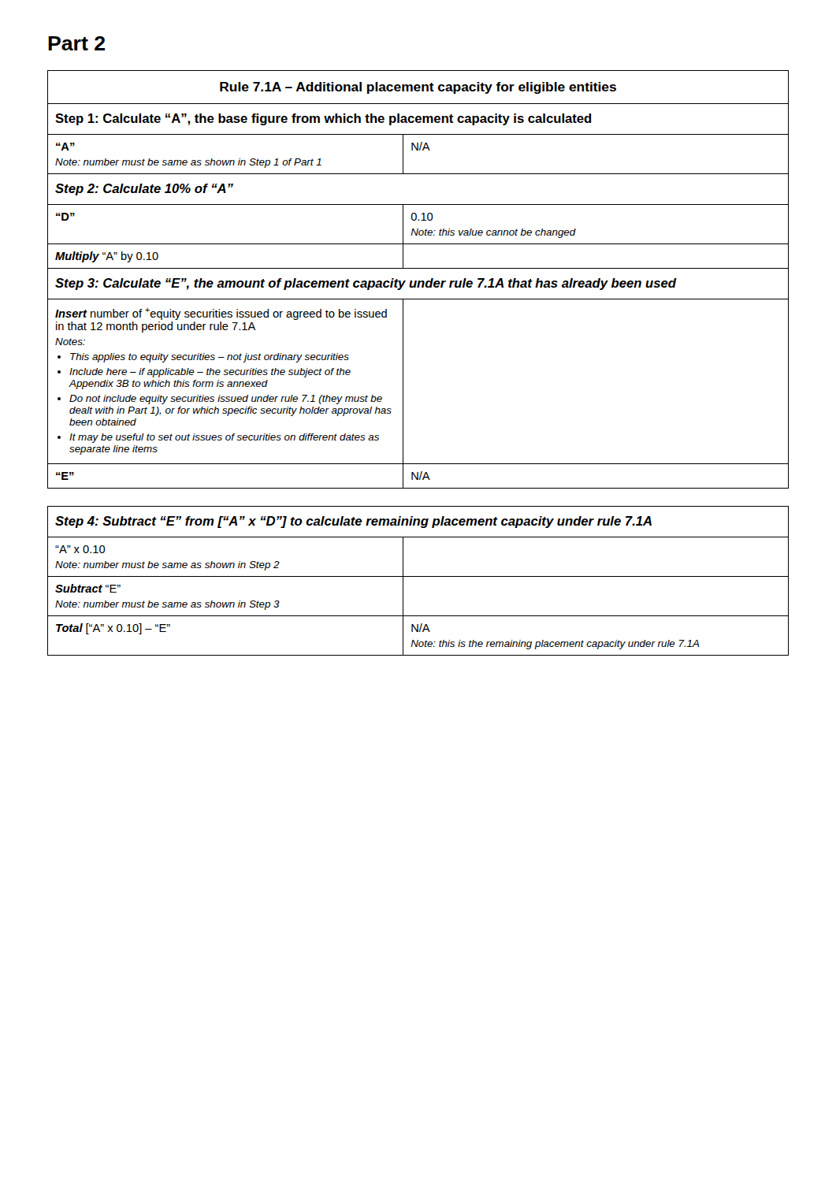Part 2
| Rule 7.1A – Additional placement capacity for eligible entities |
| Step 1: Calculate “A”, the base figure from which the placement capacity is calculated |
| “A” Note: number must be same as shown in Step 1 of Part 1 | N/A |
| Step 2: Calculate 10% of “A” |
| “D” | 0.10 Note: this value cannot be changed |
| Multiply “A” by 0.10 | |
| Step 3: Calculate “E”, the amount of placement capacity under rule 7.1A that has already been used |
| Insert number of + equity securities issued or agreed to be issued in that 12 month period under rule 7.1A Notes: This applies to equity securities – not just ordinary securities Include here – if applicable – the securities the subject of the Appendix 3B to which this form is annexed Do not include equity securities issued under rule 7.1 (they must be dealt with in Part 1), or for which specific security holder approval has been obtained It may be useful to set out issues of securities on different dates as separate line items | |
| “E” | N/A |
| Step 4: Subtract “E” from [“A” x “D”] to calculate remaining placement capacity under rule 7.1A |
| “A” x 0.10 Note: number must be same as shown in Step 2 | |
| Subtract “E” Note: number must be same as shown in Step 3 | |
| Total [“A” x 0.10] – “E” | N/A Note: this is the remaining placement capacity under rule 7.1A |